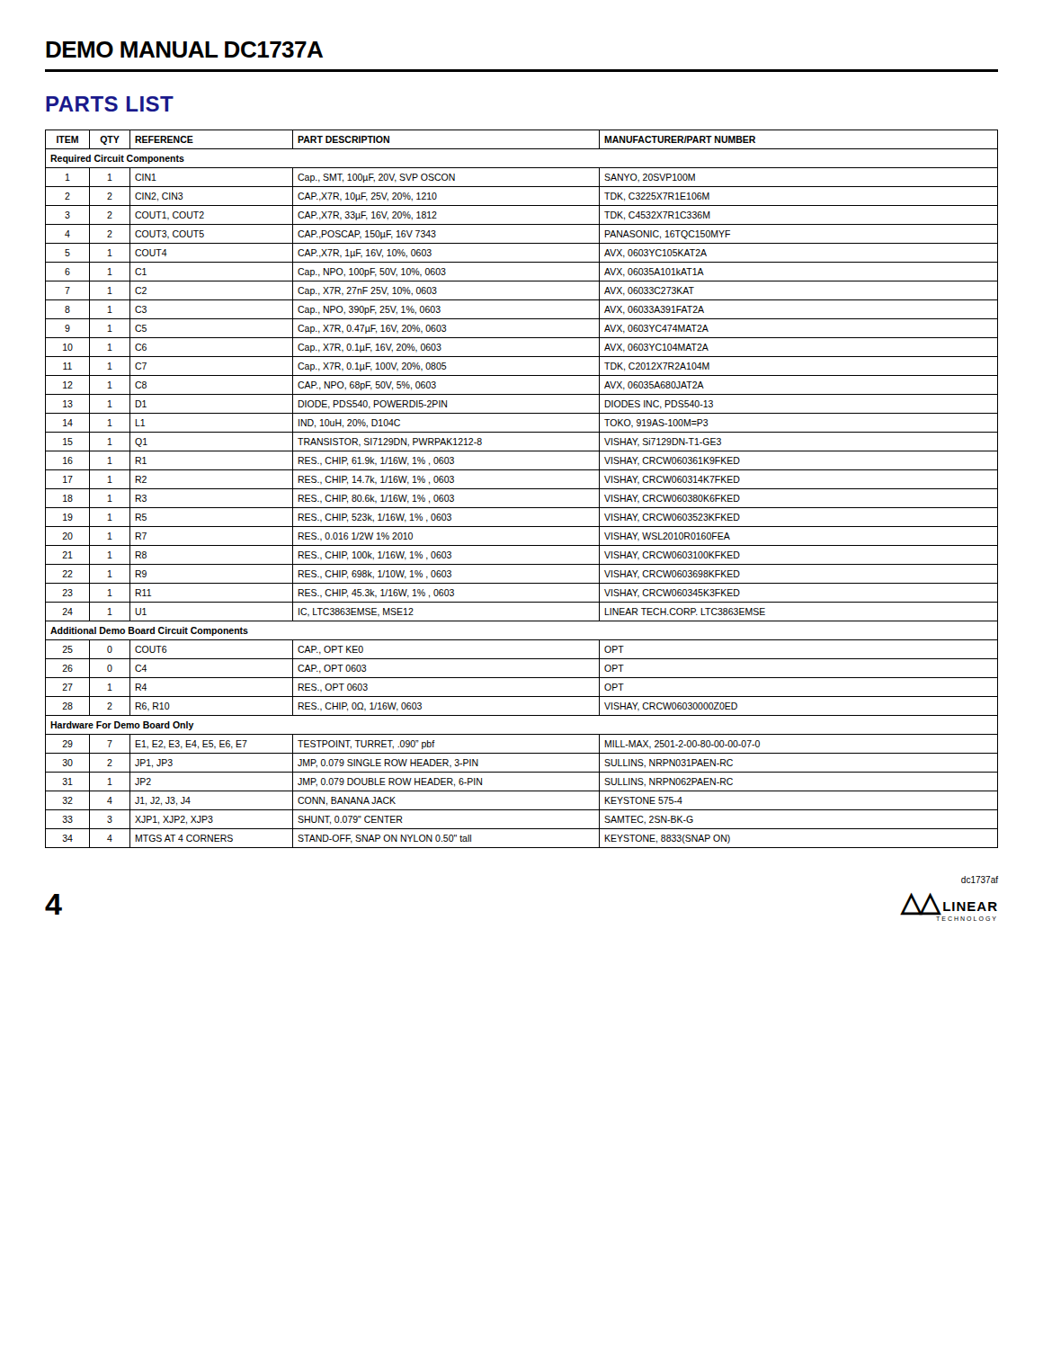DEMO MANUAL DC1737A
PARTS LIST
| ITEM | QTY | REFERENCE | PART DESCRIPTION | MANUFACTURER/PART NUMBER |
| --- | --- | --- | --- | --- |
| Required Circuit Components |
| 1 | 1 | CIN1 | Cap., SMT, 100µF, 20V, SVP OSCON | SANYO, 20SVP100M |
| 2 | 2 | CIN2, CIN3 | CAP.,X7R, 10µF, 25V, 20%, 1210 | TDK, C3225X7R1E106M |
| 3 | 2 | COUT1, COUT2 | CAP.,X7R, 33µF, 16V, 20%, 1812 | TDK, C4532X7R1C336M |
| 4 | 2 | COUT3, COUT5 | CAP.,POSCAP, 150µF, 16V 7343 | PANASONIC, 16TQC150MYF |
| 5 | 1 | COUT4 | CAP.,X7R, 1µF, 16V, 10%, 0603 | AVX, 0603YC105KAT2A |
| 6 | 1 | C1 | Cap., NPO, 100pF, 50V, 10%, 0603 | AVX, 06035A101kAT1A |
| 7 | 1 | C2 | Cap., X7R, 27nF 25V, 10%, 0603 | AVX, 06033C273KAT |
| 8 | 1 | C3 | Cap., NPO, 390pF, 25V, 1%, 0603 | AVX, 06033A391FAT2A |
| 9 | 1 | C5 | Cap., X7R, 0.47µF, 16V, 20%, 0603 | AVX, 0603YC474MAT2A |
| 10 | 1 | C6 | Cap., X7R, 0.1µF, 16V, 20%, 0603 | AVX, 0603YC104MAT2A |
| 11 | 1 | C7 | Cap., X7R, 0.1µF, 100V, 20%, 0805 | TDK, C2012X7R2A104M |
| 12 | 1 | C8 | CAP., NPO, 68pF, 50V, 5%, 0603 | AVX, 06035A680JAT2A |
| 13 | 1 | D1 | DIODE, PDS540, POWERDI5-2PIN | DIODES INC, PDS540-13 |
| 14 | 1 | L1 | IND, 10uH, 20%, D104C | TOKO, 919AS-100M=P3 |
| 15 | 1 | Q1 | TRANSISTOR, SI7129DN, PWRPAK1212-8 | VISHAY, Si7129DN-T1-GE3 |
| 16 | 1 | R1 | RES., CHIP, 61.9k, 1/16W, 1% , 0603 | VISHAY, CRCW060361K9FKED |
| 17 | 1 | R2 | RES., CHIP, 14.7k, 1/16W, 1% , 0603 | VISHAY, CRCW060314K7FKED |
| 18 | 1 | R3 | RES., CHIP, 80.6k, 1/16W, 1% , 0603 | VISHAY, CRCW060380K6FKED |
| 19 | 1 | R5 | RES., CHIP, 523k, 1/16W, 1% , 0603 | VISHAY, CRCW0603523KFKED |
| 20 | 1 | R7 | RES., 0.016 1/2W 1% 2010 | VISHAY, WSL2010R0160FEA |
| 21 | 1 | R8 | RES., CHIP, 100k, 1/16W, 1% , 0603 | VISHAY, CRCW0603100KFKED |
| 22 | 1 | R9 | RES., CHIP, 698k, 1/10W, 1% , 0603 | VISHAY, CRCW0603698KFKED |
| 23 | 1 | R11 | RES., CHIP, 45.3k, 1/16W, 1% , 0603 | VISHAY, CRCW060345K3FKED |
| 24 | 1 | U1 | IC, LTC3863EMSE, MSE12 | LINEAR TECH.CORP. LTC3863EMSE |
| Additional Demo Board Circuit Components |
| 25 | 0 | COUT6 | CAP., OPT KE0 | OPT |
| 26 | 0 | C4 | CAP., OPT 0603 | OPT |
| 27 | 1 | R4 | RES., OPT 0603 | OPT |
| 28 | 2 | R6, R10 | RES., CHIP, 0Ω, 1/16W, 0603 | VISHAY, CRCW06030000Z0ED |
| Hardware For Demo Board Only |
| 29 | 7 | E1, E2, E3, E4, E5, E6, E7 | TESTPOINT, TURRET, .090” pbf | MILL-MAX, 2501-2-00-80-00-00-07-0 |
| 30 | 2 | JP1, JP3 | JMP, 0.079 SINGLE ROW HEADER, 3-PIN | SULLINS, NRPN031PAEN-RC |
| 31 | 1 | JP2 | JMP, 0.079 DOUBLE ROW HEADER, 6-PIN | SULLINS, NRPN062PAEN-RC |
| 32 | 4 | J1, J2, J3, J4 | CONN, BANANA JACK | KEYSTONE 575-4 |
| 33 | 3 | XJP1, XJP2, XJP3 | SHUNT, 0.079" CENTER | SAMTEC, 2SN-BK-G |
| 34 | 4 | MTGS AT 4 CORNERS | STAND-OFF, SNAP ON NYLON 0.50" tall | KEYSTONE, 8833(SNAP ON) |
4
dc1737af
△△ LINEAR
TECHNOLOGY